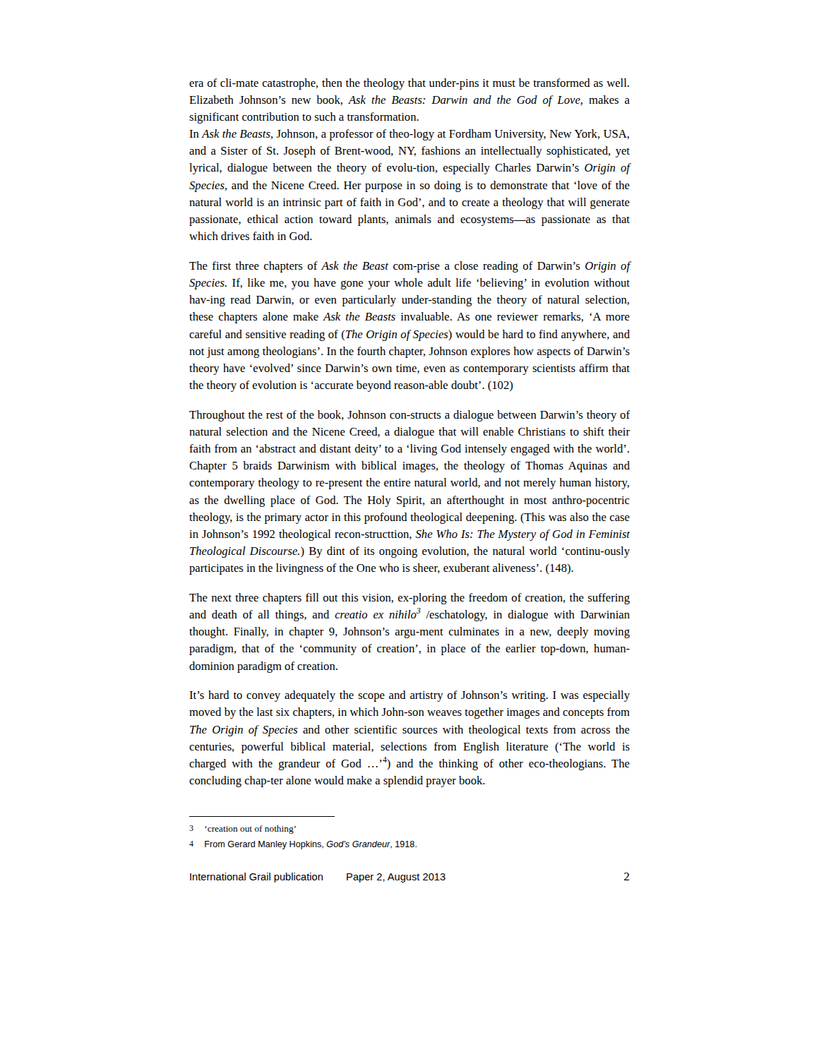era of cli-mate catastrophe, then the theology that under-pins it must be transformed as well. Elizabeth Johnson’s new book, Ask the Beasts: Darwin and the God of Love, makes a significant contribution to such a transformation.
In Ask the Beasts, Johnson, a professor of theo-logy at Fordham University, New York, USA, and a Sister of St. Joseph of Brent-wood, NY, fashions an intellectually sophisticated, yet lyrical, dialogue between the theory of evolu-tion, especially Charles Darwin’s Origin of Species, and the Nicene Creed. Her purpose in so doing is to demonstrate that ‘love of the natural world is an intrinsic part of faith in God’, and to create a theology that will generate passionate, ethical action toward plants, animals and ecosystems—as passionate as that which drives faith in God.
The first three chapters of Ask the Beast com-prise a close reading of Darwin’s Origin of Species. If, like me, you have gone your whole adult life ‘believing’ in evolution without hav-ing read Darwin, or even particularly under-standing the theory of natural selection, these chapters alone make Ask the Beasts invaluable. As one reviewer remarks, ‘A more careful and sensitive reading of (The Origin of Species) would be hard to find anywhere, and not just among theologians’. In the fourth chapter, Johnson explores how aspects of Darwin’s theory have ‘evolved’ since Darwin’s own time, even as contemporary scientists affirm that the theory of evolution is ‘accurate beyond reason-able doubt’. (102)
Throughout the rest of the book, Johnson con-structs a dialogue between Darwin’s theory of natural selection and the Nicene Creed, a dialogue that will enable Christians to shift their faith from an ‘abstract and distant deity’ to a ‘living God intensely engaged with the world’. Chapter 5 braids Darwinism with biblical images, the theology of Thomas Aquinas and contemporary theology to re-present the entire natural world, and not merely human history, as the dwelling place of God. The Holy Spirit, an afterthought in most anthro-pocentric theology, is the primary actor in this profound theological deepening. (This was also the case in Johnson’s 1992 theological recon-structtion, She Who Is: The Mystery of God in Feminist Theological Discourse.) By dint of its ongoing evolution, the natural world ‘continu-ously participates in the livingness of the One who is sheer, exuberant aliveness’. (148).
The next three chapters fill out this vision, ex-ploring the freedom of creation, the suffering and death of all things, and creatio ex nihilo3 /eschatology, in dialogue with Darwinian thought. Finally, in chapter 9, Johnson’s argu-ment culminates in a new, deeply moving paradigm, that of the ‘community of creation’, in place of the earlier top-down, human-dominion paradigm of creation.
It’s hard to convey adequately the scope and artistry of Johnson’s writing. I was especially moved by the last six chapters, in which John-son weaves together images and concepts from The Origin of Species and other scientific sources with theological texts from across the centuries, powerful biblical material, selections from English literature (‘The world is charged with the grandeur of God …’4) and the thinking of other eco-theologians. The concluding chap-ter alone would make a splendid prayer book.
3‘creation out of nothing’
4 From Gerard Manley Hopkins, God’s Grandeur, 1918.
International Grail publication Paper 2, August 2013 2